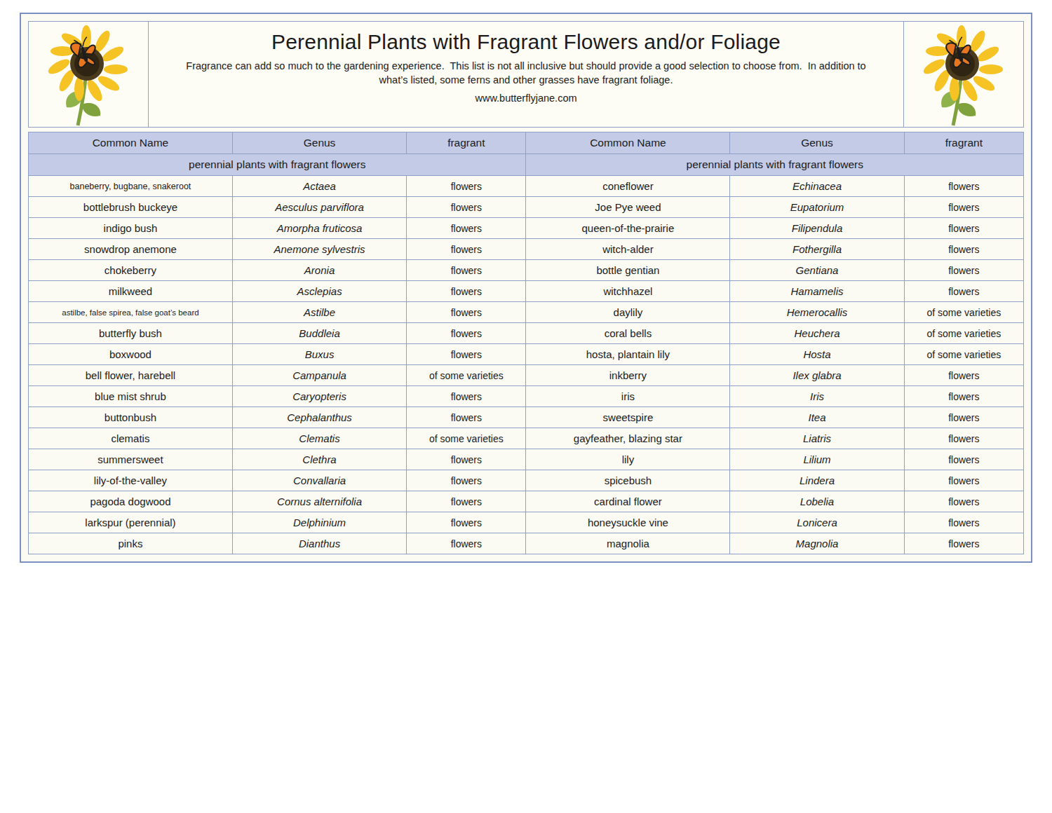Perennial Plants with Fragrant Flowers and/or Foliage
Fragrance can add so much to the gardening experience. This list is not all inclusive but should provide a good selection to choose from. In addition to what’s listed, some ferns and other grasses have fragrant foliage.
www.butterflyjane.com
| Common Name | Genus | fragrant | Common Name | Genus | fragrant |
| --- | --- | --- | --- | --- | --- |
| perennial plants with fragrant flowers | perennial plants with fragrant flowers |
| baneberry, bugbane, snakeroot | Actaea | flowers | coneflower | Echinacea | flowers |
| bottlebrush buckeye | Aesculus parviflora | flowers | Joe Pye weed | Eupatorium | flowers |
| indigo bush | Amorpha fruticosa | flowers | queen-of-the-prairie | Filipendula | flowers |
| snowdrop anemone | Anemone sylvestris | flowers | witch-alder | Fothergilla | flowers |
| chokeberry | Aronia | flowers | bottle gentian | Gentiana | flowers |
| milkweed | Asclepias | flowers | witchhazel | Hamamelis | flowers |
| astilbe, false spirea, false goat’s beard | Astilbe | flowers | daylily | Hemerocallis | of some varieties |
| butterfly bush | Buddleia | flowers | coral bells | Heuchera | of some varieties |
| boxwood | Buxus | flowers | hosta, plantain lily | Hosta | of some varieties |
| bell flower, harebell | Campanula | of some varieties | inkberry | Ilex glabra | flowers |
| blue mist shrub | Caryopteris | flowers | iris | Iris | flowers |
| buttonbush | Cephalanthus | flowers | sweetspire | Itea | flowers |
| clematis | Clematis | of some varieties | gayfeather, blazing star | Liatris | flowers |
| summersweet | Clethra | flowers | lily | Lilium | flowers |
| lily-of-the-valley | Convallaria | flowers | spicebush | Lindera | flowers |
| pagoda dogwood | Cornus alternifolia | flowers | cardinal flower | Lobelia | flowers |
| larkspur (perennial) | Delphinium | flowers | honeysuckle vine | Lonicera | flowers |
| pinks | Dianthus | flowers | magnolia | Magnolia | flowers |